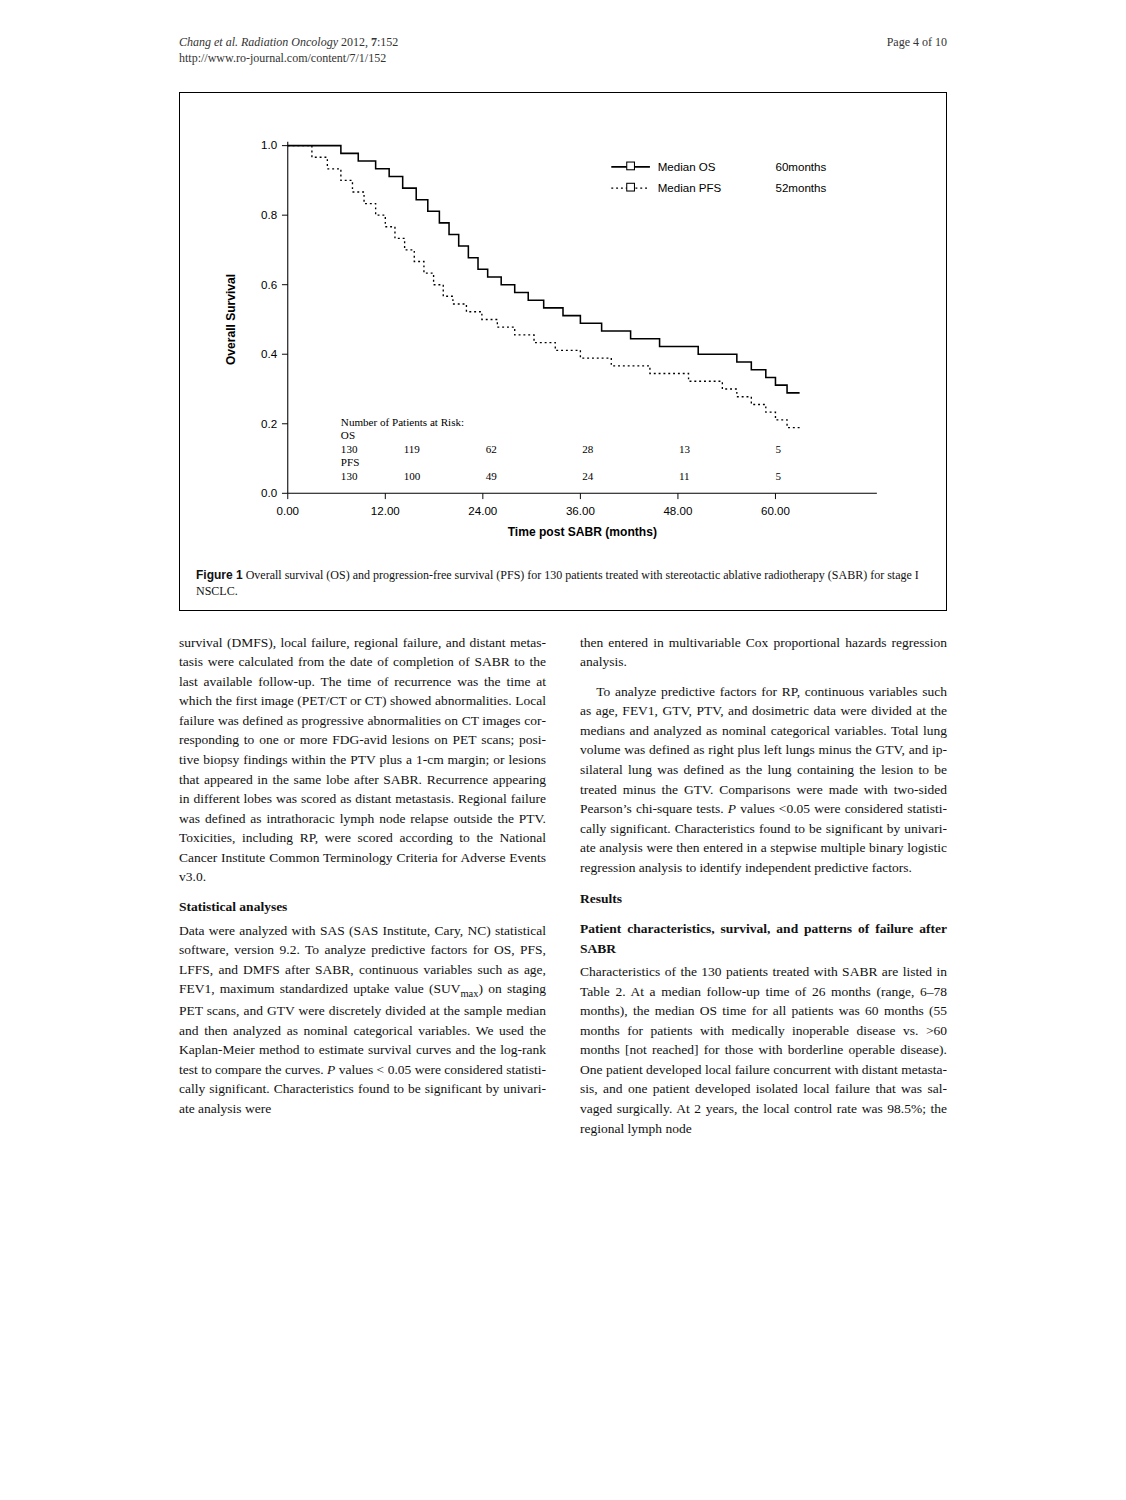Chang et al. Radiation Oncology 2012, 7:152
http://www.ro-journal.com/content/7/1/152
Page 4 of 10
1.0 0.8 0.6 0.4 0.2 0.0 0.00 12.00 24.00 36.00 48.00 60.00 Time post SABR (months) Overall Survival Median OS 60months Median PFS 52months Number of Patients at Risk: OS 130 119 62 28 13 5 PFS 130 100 49 24 11 5
Figure 1 Overall survival (OS) and progression-free survival (PFS) for 130 patients treated with stereotactic ablative radiotherapy (SABR) for stage I NSCLC.
survival (DMFS), local failure, regional failure, and distant metastasis were calculated from the date of completion of SABR to the last available follow-up. The time of recurrence was the time at which the first image (PET/CT or CT) showed abnormalities. Local failure was defined as progressive abnormalities on CT images corresponding to one or more FDG-avid lesions on PET scans; positive biopsy findings within the PTV plus a 1-cm margin; or lesions that appeared in the same lobe after SABR. Recurrence appearing in different lobes was scored as distant metastasis. Regional failure was defined as intrathoracic lymph node relapse outside the PTV. Toxicities, including RP, were scored according to the National Cancer Institute Common Terminology Criteria for Adverse Events v3.0.
Statistical analyses
Data were analyzed with SAS (SAS Institute, Cary, NC) statistical software, version 9.2. To analyze predictive factors for OS, PFS, LFFS, and DMFS after SABR, continuous variables such as age, FEV1, maximum standardized uptake value (SUVmax) on staging PET scans, and GTV were discretely divided at the sample median and then analyzed as nominal categorical variables. We used the Kaplan-Meier method to estimate survival curves and the log-rank test to compare the curves. P values < 0.05 were considered statistically significant. Characteristics found to be significant by univariate analysis were
then entered in multivariable Cox proportional hazards regression analysis.
To analyze predictive factors for RP, continuous variables such as age, FEV1, GTV, PTV, and dosimetric data were divided at the medians and analyzed as nominal categorical variables. Total lung volume was defined as right plus left lungs minus the GTV, and ipsilateral lung was defined as the lung containing the lesion to be treated minus the GTV. Comparisons were made with two-sided Pearson’s chi-square tests. P values <0.05 were considered statistically significant. Characteristics found to be significant by univariate analysis were then entered in a stepwise multiple binary logistic regression analysis to identify independent predictive factors.
Results
Patient characteristics, survival, and patterns of failure after SABR
Characteristics of the 130 patients treated with SABR are listed in Table 2. At a median follow-up time of 26 months (range, 6–78 months), the median OS time for all patients was 60 months (55 months for patients with medically inoperable disease vs. >60 months [not reached] for those with borderline operable disease). One patient developed local failure concurrent with distant metastasis, and one patient developed isolated local failure that was salvaged surgically. At 2 years, the local control rate was 98.5%; the regional lymph node